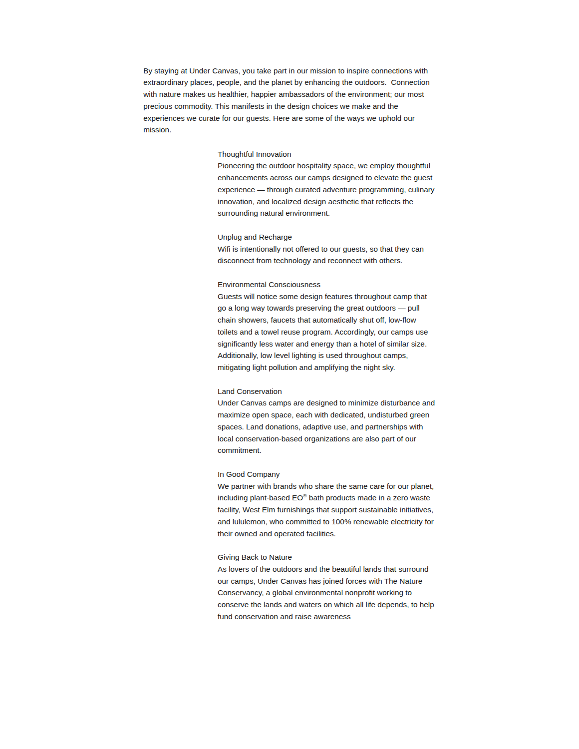By staying at Under Canvas, you take part in our mission to inspire connections with extraordinary places, people, and the planet by enhancing the outdoors. Connection with nature makes us healthier, happier ambassadors of the environment; our most precious commodity. This manifests in the design choices we make and the experiences we curate for our guests. Here are some of the ways we uphold our mission.
Thoughtful Innovation
Pioneering the outdoor hospitality space, we employ thoughtful enhancements across our camps designed to elevate the guest experience — through curated adventure programming, culinary innovation, and localized design aesthetic that reflects the surrounding natural environment.
Unplug and Recharge
Wifi is intentionally not offered to our guests, so that they can disconnect from technology and reconnect with others.
Environmental Consciousness
Guests will notice some design features throughout camp that go a long way towards preserving the great outdoors — pull chain showers, faucets that automatically shut off, low-flow toilets and a towel reuse program. Accordingly, our camps use significantly less water and energy than a hotel of similar size. Additionally, low level lighting is used throughout camps, mitigating light pollution and amplifying the night sky.
Land Conservation
Under Canvas camps are designed to minimize disturbance and maximize open space, each with dedicated, undisturbed green spaces. Land donations, adaptive use, and partnerships with local conservation-based organizations are also part of our commitment.
In Good Company
We partner with brands who share the same care for our planet, including plant-based EO® bath products made in a zero waste facility, West Elm furnishings that support sustainable initiatives, and lululemon, who committed to 100% renewable electricity for their owned and operated facilities.
Giving Back to Nature
As lovers of the outdoors and the beautiful lands that surround our camps, Under Canvas has joined forces with The Nature Conservancy, a global environmental nonprofit working to conserve the lands and waters on which all life depends, to help fund conservation and raise awareness